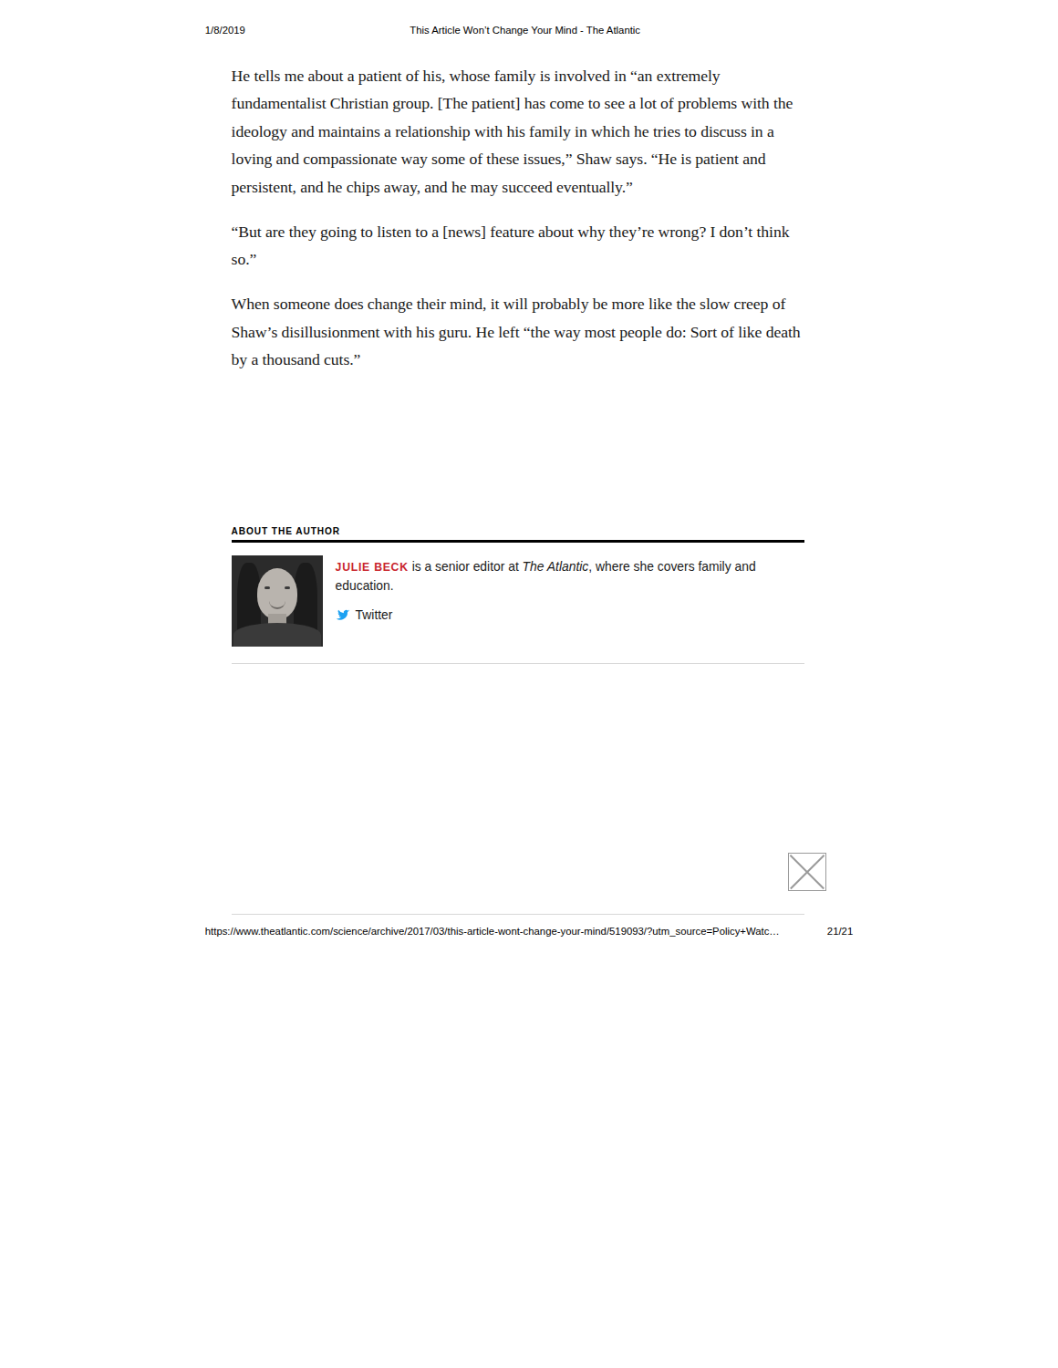1/8/2019
This Article Won’t Change Your Mind - The Atlantic
He tells me about a patient of his, whose family is involved in “an extremely fundamentalist Christian group. [The patient] has come to see a lot of problems with the ideology and maintains a relationship with his family in which he tries to discuss in a loving and compassionate way some of these issues,” Shaw says. “He is patient and persistent, and he chips away, and he may succeed eventually.”
“But are they going to listen to a [news] feature about why they’re wrong? I don’t think so.”
When someone does change their mind, it will probably be more like the slow creep of Shaw’s disillusionment with his guru. He left “the way most people do: Sort of like death by a thousand cuts.”
ABOUT THE AUTHOR
JULIE BECK is a senior editor at The Atlantic, where she covers family and education.
Twitter
https://www.theatlantic.com/science/archive/2017/03/this-article-wont-change-your-mind/519093/?utm_source=Policy+Watch+September+2018&ut…
21/21